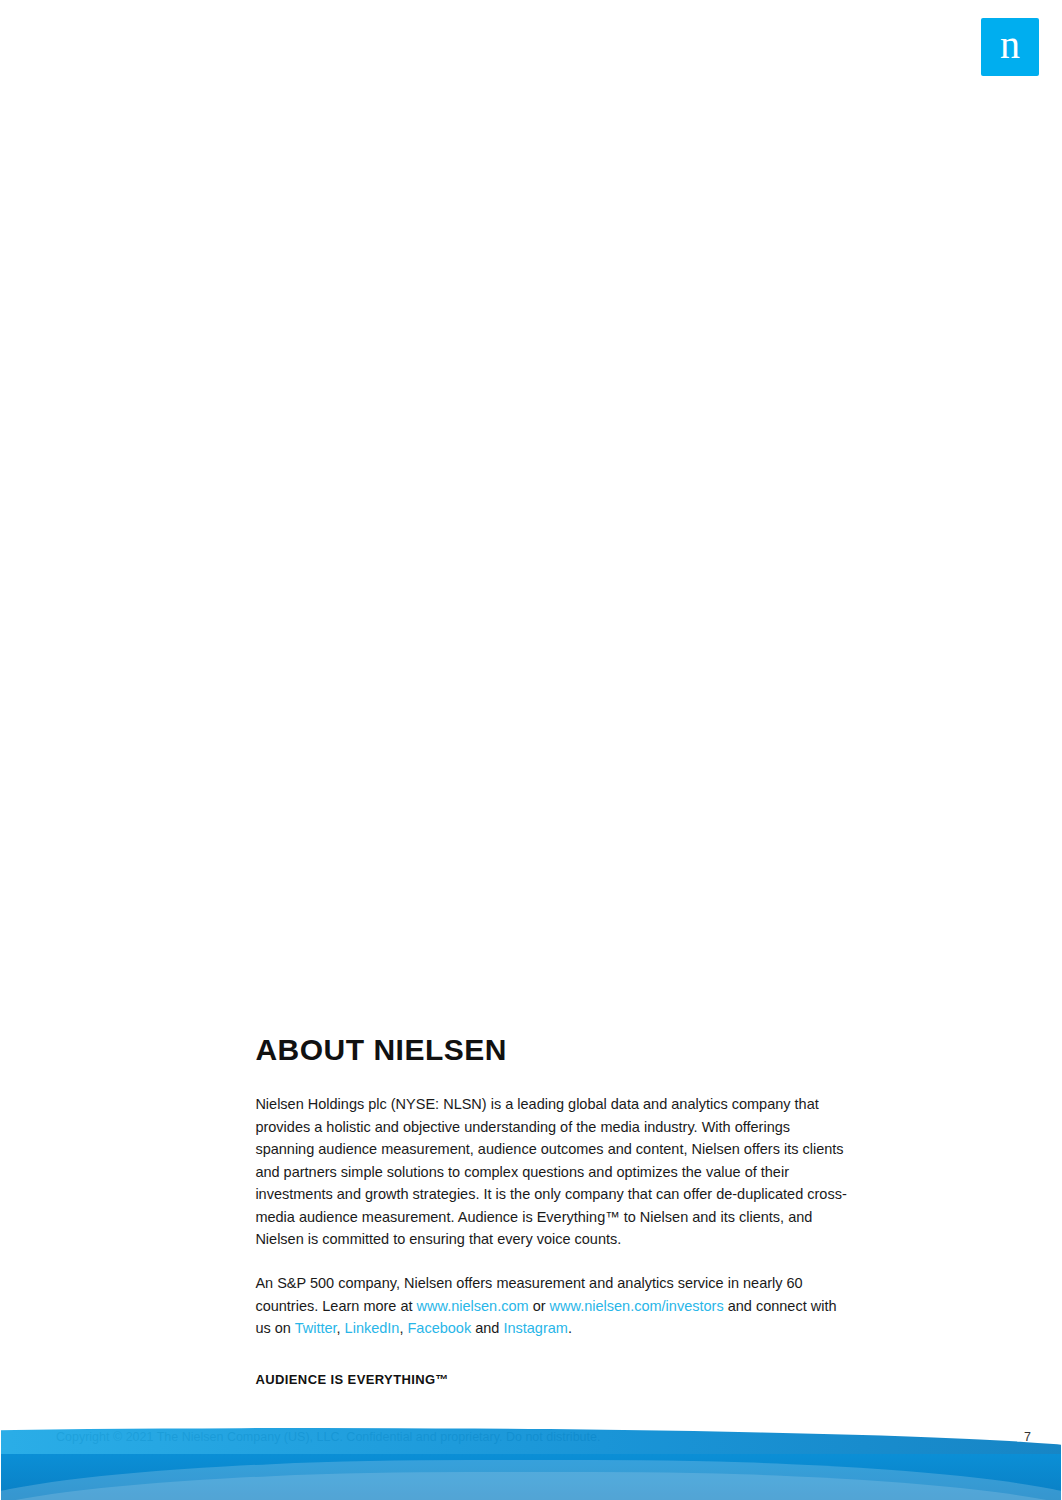n
ABOUT NIELSEN
Nielsen Holdings plc (NYSE: NLSN) is a leading global data and analytics company that provides a holistic and objective understanding of the media industry. With offerings spanning audience measurement, audience outcomes and content, Nielsen offers its clients and partners simple solutions to complex questions and optimizes the value of their investments and growth strategies. It is the only company that can offer de-duplicated cross-media audience measurement. Audience is Everything™ to Nielsen and its clients, and Nielsen is committed to ensuring that every voice counts.
An S&P 500 company, Nielsen offers measurement and analytics service in nearly 60 countries. Learn more at www.nielsen.com or www.nielsen.com/investors and connect with us on Twitter, LinkedIn, Facebook and Instagram.
AUDIENCE IS EVERYTHING™
Copyright © 2021 The Nielsen Company (US), LLC. Confidential and proprietary. Do not distribute. 7